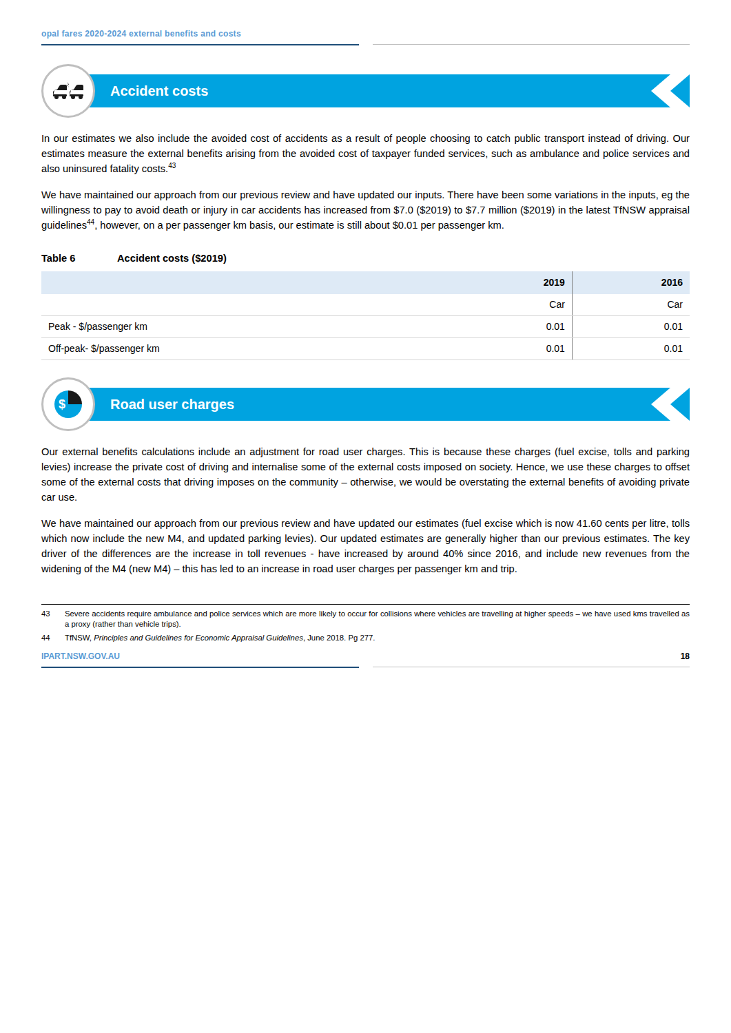opal fares 2020-2024 external Benefits and costs
Accident costs
In our estimates we also include the avoided cost of accidents as a result of people choosing to catch public transport instead of driving. Our estimates measure the external benefits arising from the avoided cost of taxpayer funded services, such as ambulance and police services and also uninsured fatality costs.43
We have maintained our approach from our previous review and have updated our inputs. There have been some variations in the inputs, eg the willingness to pay to avoid death or injury in car accidents has increased from $7.0 ($2019) to $7.7 million ($2019) in the latest TfNSW appraisal guidelines44, however, on a per passenger km basis, our estimate is still about $0.01 per passenger km.
Table 6 Accident costs ($2019)
| | 2019 | 2016 |
| --- | --- | --- |
| | Car | Car |
| Peak - $/passenger km | 0.01 | 0.01 |
| Off-peak- $/passenger km | 0.01 | 0.01 |
$
Road user charges
Our external benefits calculations include an adjustment for road user charges. This is because these charges (fuel excise, tolls and parking levies) increase the private cost of driving and internalise some of the external costs imposed on society. Hence, we use these charges to offset some of the external costs that driving imposes on the community – otherwise, we would be overstating the external benefits of avoiding private car use.
We have maintained our approach from our previous review and have updated our estimates (fuel excise which is now 41.60 cents per litre, tolls which now include the new M4, and updated parking levies). Our updated estimates are generally higher than our previous estimates. The key driver of the differences are the increase in toll revenues - have increased by around 40% since 2016, and include new revenues from the widening of the M4 (new M4) – this has led to an increase in road user charges per passenger km and trip.
43 Severe accidents require ambulance and police services which are more likely to occur for collisions where vehicles are travelling at higher speeds – we have used kms travelled as a proxy (rather than vehicle trips).
44 TfNSW, Principles and Guidelines for Economic Appraisal Guidelines, June 2018. Pg 277.
IPART.NSW.GOV.AU 18